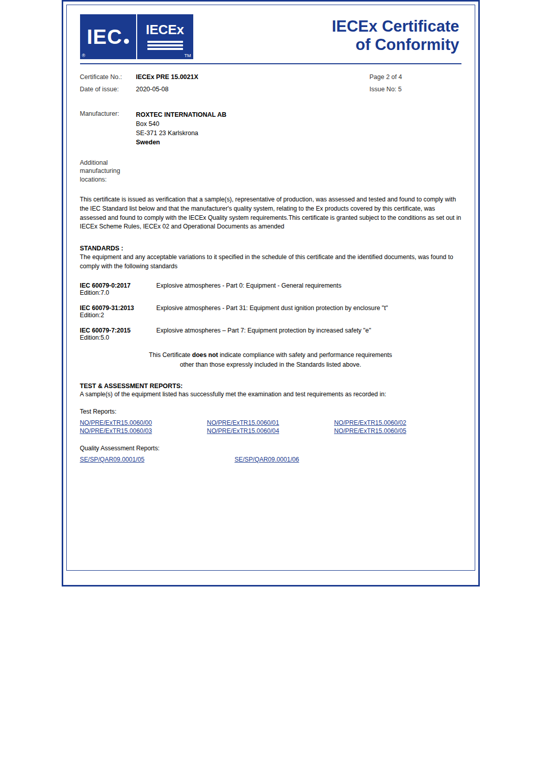IEC ®
IECEx
TM
IECEx Certificate
of Conformity
Certificate No.:
IECEx PRE 15.0021X
Page 2 of 4
Date of issue:
2020-05-08
Issue No: 5
Manufacturer:
ROXTEC INTERNATIONAL AB
Box 540
SE-371 23 Karlskrona
Sweden
Additional
manufacturing
locations:
This certificate is issued as verification that a sample(s), representative of production, was assessed and tested and found to comply with the IEC Standard list below and that the manufacturer's quality system, relating to the Ex products covered by this certificate, was assessed and found to comply with the IECEx Quality system requirements.This certificate is granted subject to the conditions as set out in IECEx Scheme Rules, IECEx 02 and Operational Documents as amended
STANDARDS :
The equipment and any acceptable variations to it specified in the schedule of this certificate and the identified documents, was found to comply with the following standards
IEC 60079-0:2017
Edition:7.0
Explosive atmospheres - Part 0: Equipment - General requirements
IEC 60079-31:2013
Edition:2
Explosive atmospheres - Part 31: Equipment dust ignition protection by enclosure "t"
IEC 60079-7:2015
Edition:5.0
Explosive atmospheres – Part 7: Equipment protection by increased safety "e"
This Certificate does not indicate compliance with safety and performance requirements
other than those expressly included in the Standards listed above.
TEST & ASSESSMENT REPORTS:
A sample(s) of the equipment listed has successfully met the examination and test requirements as recorded in:
Test Reports:
NO/PRE/ExTR15.0060/00 NO/PRE/ExTR15.0060/01 NO/PRE/ExTR15.0060/02
NO/PRE/ExTR15.0060/03 NO/PRE/ExTR15.0060/04 NO/PRE/ExTR15.0060/05
Quality Assessment Reports:
SE/SP/QAR09.0001/05 SE/SP/QAR09.0001/06